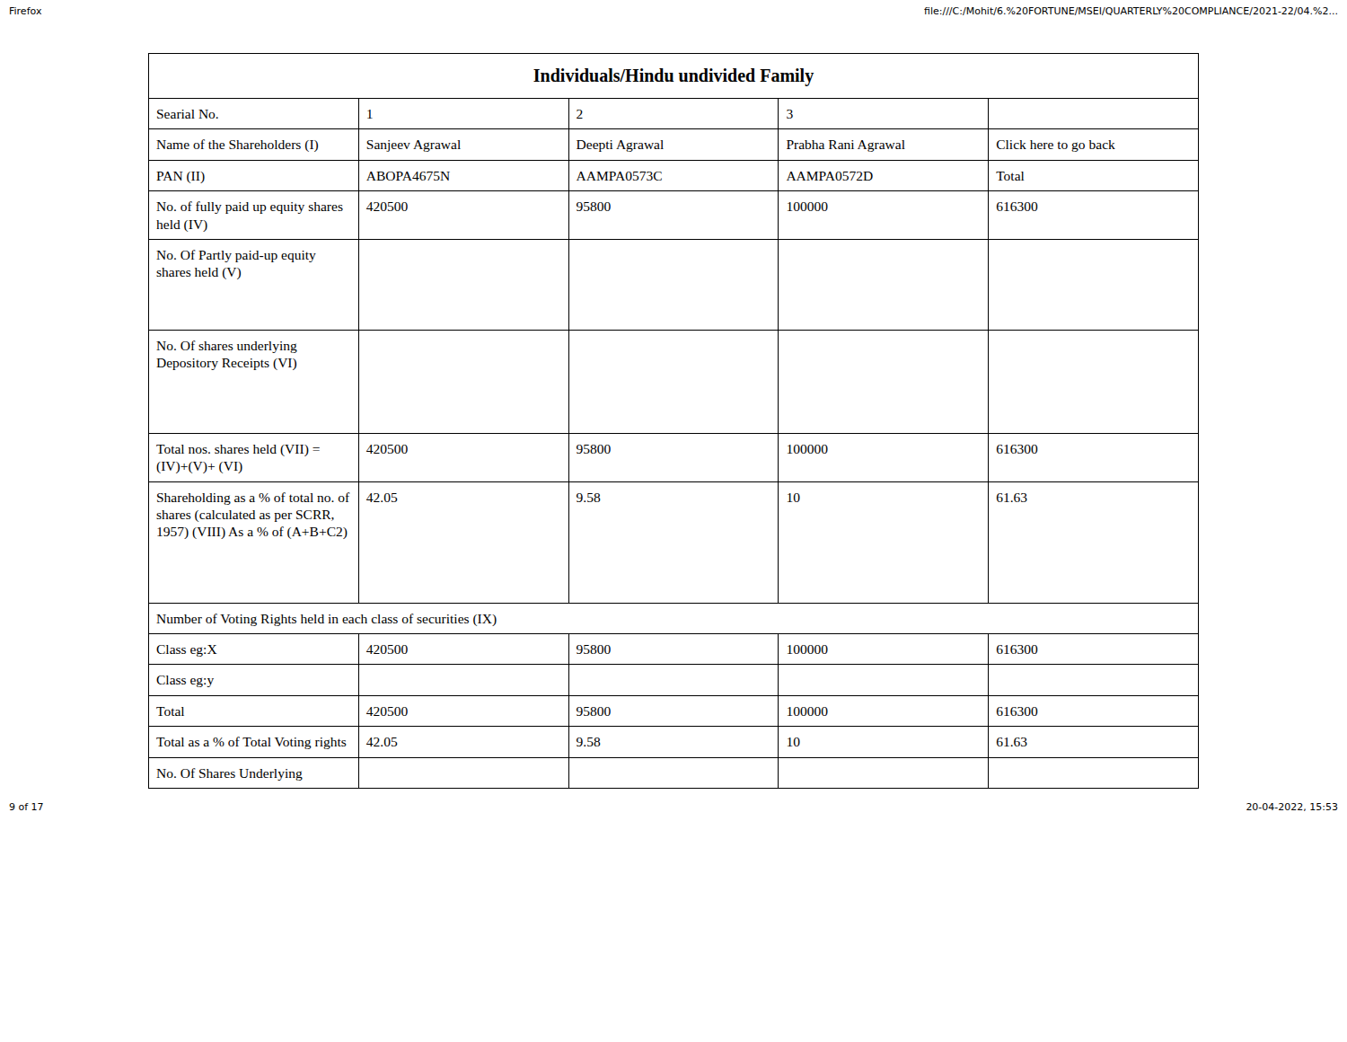Firefox
file:///C:/Mohit/6.%20FORTUNE/MSEI/QUARTERLY%20COMPLIANCE/2021-22/04.%2...
| Individuals/Hindu undivided Family |
| --- |
| Searial No. | 1 | 2 | 3 | |
| Name of the Shareholders (I) | Sanjeev Agrawal | Deepti Agrawal | Prabha Rani Agrawal | Click here to go back |
| PAN (II) | ABOPA4675N | AAMPA0573C | AAMPA0572D | Total |
| No. of fully paid up equity shares held (IV) | 420500 | 95800 | 100000 | 616300 |
| No. Of Partly paid-up equity shares held (V) | | | | |
| No. Of shares underlying Depository Receipts (VI) | | | | |
| Total nos. shares held (VII) = (IV)+(V)+ (VI) | 420500 | 95800 | 100000 | 616300 |
| Shareholding as a % of total no. of shares (calculated as per SCRR, 1957) (VIII) As a % of (A+B+C2) | 42.05 | 9.58 | 10 | 61.63 |
| Number of Voting Rights held in each class of securities (IX) |
| Class eg:X | 420500 | 95800 | 100000 | 616300 |
| Class eg:y | | | | |
| Total | 420500 | 95800 | 100000 | 616300 |
| Total as a % of Total Voting rights | 42.05 | 9.58 | 10 | 61.63 |
| No. Of Shares Underlying | | | | |
9 of 17
20-04-2022, 15:53